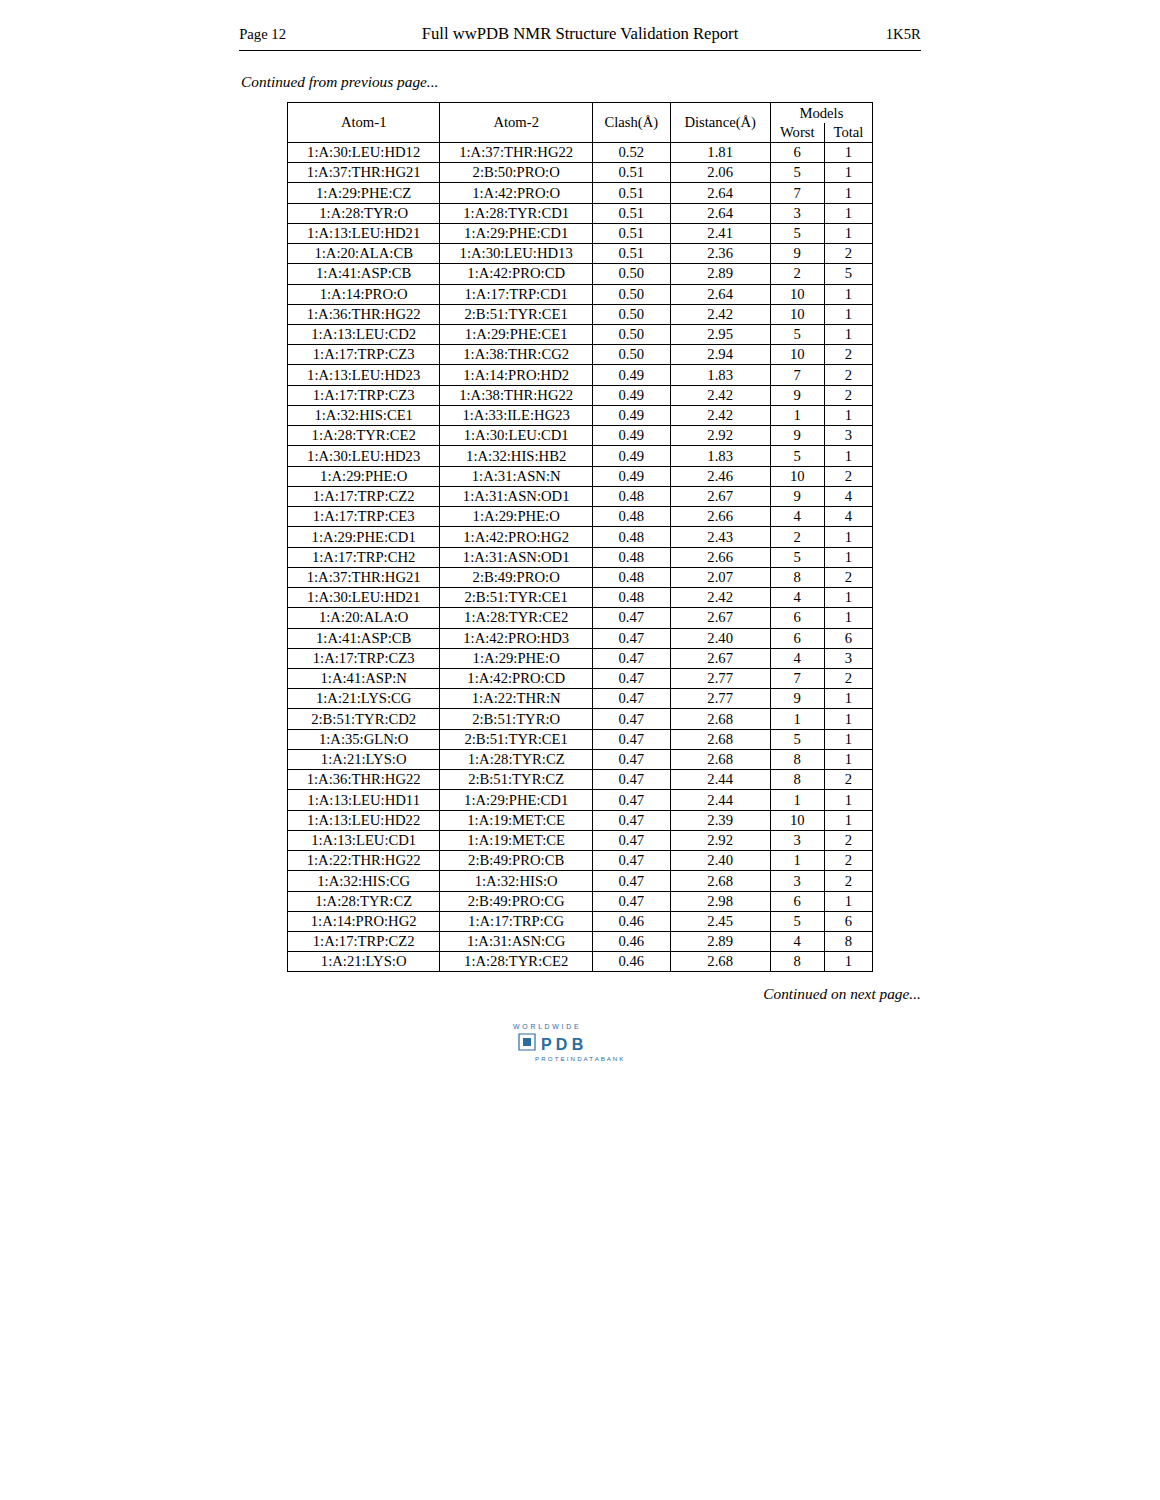Page 12
Full wwPDB NMR Structure Validation Report
1K5R
Continued from previous page...
| Atom-1 | Atom-2 | Clash(Å) | Distance(Å) | Models |
| --- | --- | --- | --- | --- |
| Worst | Total |
| 1:A:30:LEU:HD12 | 1:A:37:THR:HG22 | 0.52 | 1.81 | 6 | 1 |
| 1:A:37:THR:HG21 | 2:B:50:PRO:O | 0.51 | 2.06 | 5 | 1 |
| 1:A:29:PHE:CZ | 1:A:42:PRO:O | 0.51 | 2.64 | 7 | 1 |
| 1:A:28:TYR:O | 1:A:28:TYR:CD1 | 0.51 | 2.64 | 3 | 1 |
| 1:A:13:LEU:HD21 | 1:A:29:PHE:CD1 | 0.51 | 2.41 | 5 | 1 |
| 1:A:20:ALA:CB | 1:A:30:LEU:HD13 | 0.51 | 2.36 | 9 | 2 |
| 1:A:41:ASP:CB | 1:A:42:PRO:CD | 0.50 | 2.89 | 2 | 5 |
| 1:A:14:PRO:O | 1:A:17:TRP:CD1 | 0.50 | 2.64 | 10 | 1 |
| 1:A:36:THR:HG22 | 2:B:51:TYR:CE1 | 0.50 | 2.42 | 10 | 1 |
| 1:A:13:LEU:CD2 | 1:A:29:PHE:CE1 | 0.50 | 2.95 | 5 | 1 |
| 1:A:17:TRP:CZ3 | 1:A:38:THR:CG2 | 0.50 | 2.94 | 10 | 2 |
| 1:A:13:LEU:HD23 | 1:A:14:PRO:HD2 | 0.49 | 1.83 | 7 | 2 |
| 1:A:17:TRP:CZ3 | 1:A:38:THR:HG22 | 0.49 | 2.42 | 9 | 2 |
| 1:A:32:HIS:CE1 | 1:A:33:ILE:HG23 | 0.49 | 2.42 | 1 | 1 |
| 1:A:28:TYR:CE2 | 1:A:30:LEU:CD1 | 0.49 | 2.92 | 9 | 3 |
| 1:A:30:LEU:HD23 | 1:A:32:HIS:HB2 | 0.49 | 1.83 | 5 | 1 |
| 1:A:29:PHE:O | 1:A:31:ASN:N | 0.49 | 2.46 | 10 | 2 |
| 1:A:17:TRP:CZ2 | 1:A:31:ASN:OD1 | 0.48 | 2.67 | 9 | 4 |
| 1:A:17:TRP:CE3 | 1:A:29:PHE:O | 0.48 | 2.66 | 4 | 4 |
| 1:A:29:PHE:CD1 | 1:A:42:PRO:HG2 | 0.48 | 2.43 | 2 | 1 |
| 1:A:17:TRP:CH2 | 1:A:31:ASN:OD1 | 0.48 | 2.66 | 5 | 1 |
| 1:A:37:THR:HG21 | 2:B:49:PRO:O | 0.48 | 2.07 | 8 | 2 |
| 1:A:30:LEU:HD21 | 2:B:51:TYR:CE1 | 0.48 | 2.42 | 4 | 1 |
| 1:A:20:ALA:O | 1:A:28:TYR:CE2 | 0.47 | 2.67 | 6 | 1 |
| 1:A:41:ASP:CB | 1:A:42:PRO:HD3 | 0.47 | 2.40 | 6 | 6 |
| 1:A:17:TRP:CZ3 | 1:A:29:PHE:O | 0.47 | 2.67 | 4 | 3 |
| 1:A:41:ASP:N | 1:A:42:PRO:CD | 0.47 | 2.77 | 7 | 2 |
| 1:A:21:LYS:CG | 1:A:22:THR:N | 0.47 | 2.77 | 9 | 1 |
| 2:B:51:TYR:CD2 | 2:B:51:TYR:O | 0.47 | 2.68 | 1 | 1 |
| 1:A:35:GLN:O | 2:B:51:TYR:CE1 | 0.47 | 2.68 | 5 | 1 |
| 1:A:21:LYS:O | 1:A:28:TYR:CZ | 0.47 | 2.68 | 8 | 1 |
| 1:A:36:THR:HG22 | 2:B:51:TYR:CZ | 0.47 | 2.44 | 8 | 2 |
| 1:A:13:LEU:HD11 | 1:A:29:PHE:CD1 | 0.47 | 2.44 | 1 | 1 |
| 1:A:13:LEU:HD22 | 1:A:19:MET:CE | 0.47 | 2.39 | 10 | 1 |
| 1:A:13:LEU:CD1 | 1:A:19:MET:CE | 0.47 | 2.92 | 3 | 2 |
| 1:A:22:THR:HG22 | 2:B:49:PRO:CB | 0.47 | 2.40 | 1 | 2 |
| 1:A:32:HIS:CG | 1:A:32:HIS:O | 0.47 | 2.68 | 3 | 2 |
| 1:A:28:TYR:CZ | 2:B:49:PRO:CG | 0.47 | 2.98 | 6 | 1 |
| 1:A:14:PRO:HG2 | 1:A:17:TRP:CG | 0.46 | 2.45 | 5 | 6 |
| 1:A:17:TRP:CZ2 | 1:A:31:ASN:CG | 0.46 | 2.89 | 4 | 8 |
| 1:A:21:LYS:O | 1:A:28:TYR:CE2 | 0.46 | 2.68 | 8 | 1 |
Continued on next page...
W O R L D W I D E P D B P R O T E I N D A T A B A N K